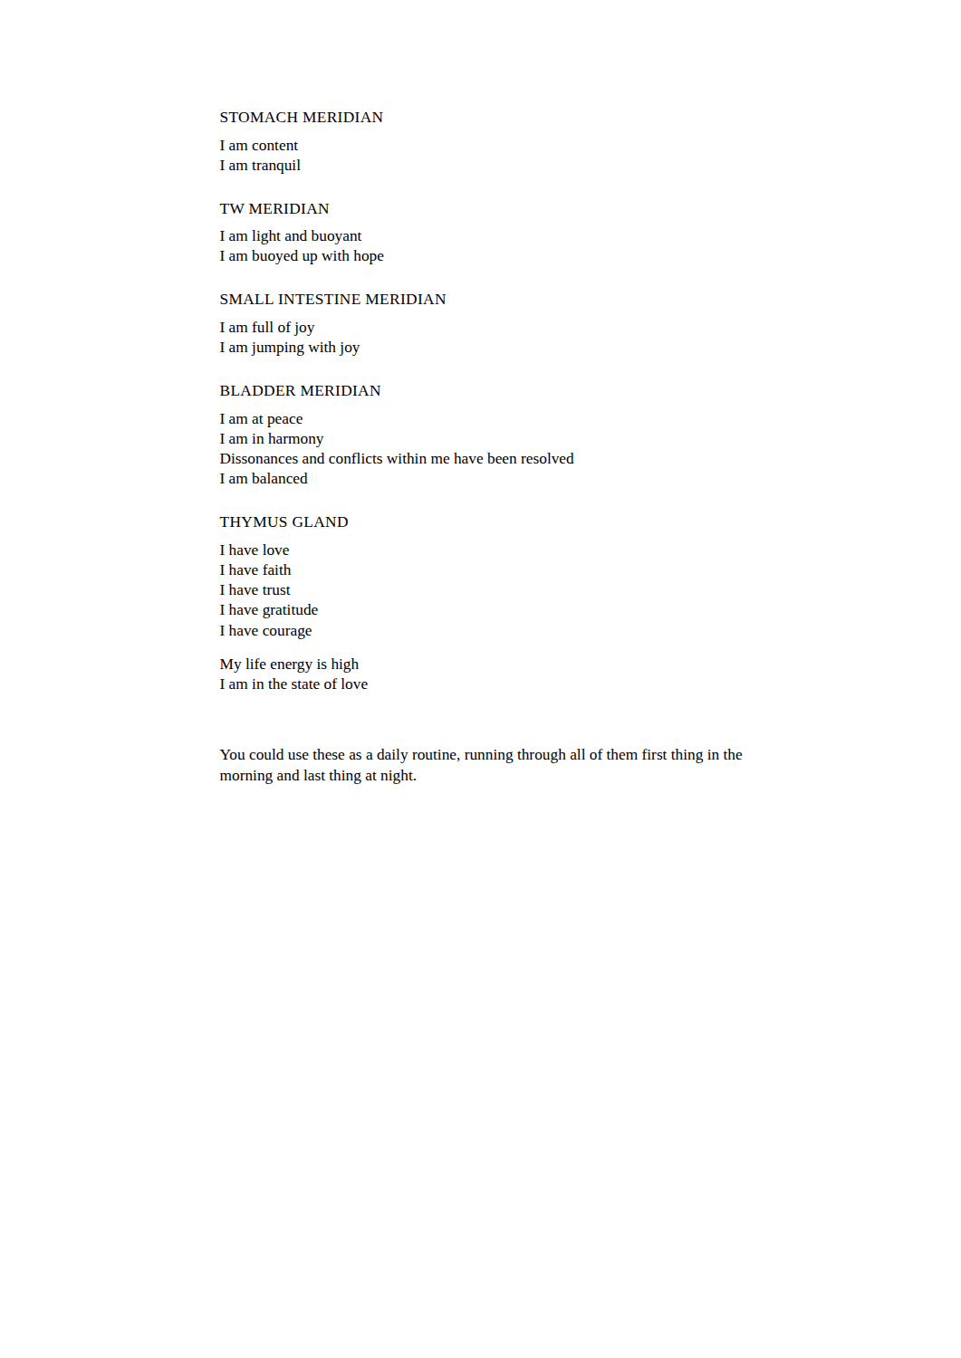Stomach Meridian
I am content
I am tranquil
TW Meridian
I am light and buoyant
I am buoyed up with hope
Small Intestine Meridian
I am full of joy
I am jumping with joy
Bladder Meridian
I am at peace
I am in harmony
Dissonances and conflicts within me have been resolved
I am balanced
Thymus Gland
I have love
I have faith
I have trust
I have gratitude
I have courage
My life energy is high
I am in the state of love
You could use these as a daily routine, running through all of them first thing in the morning and last thing at night.